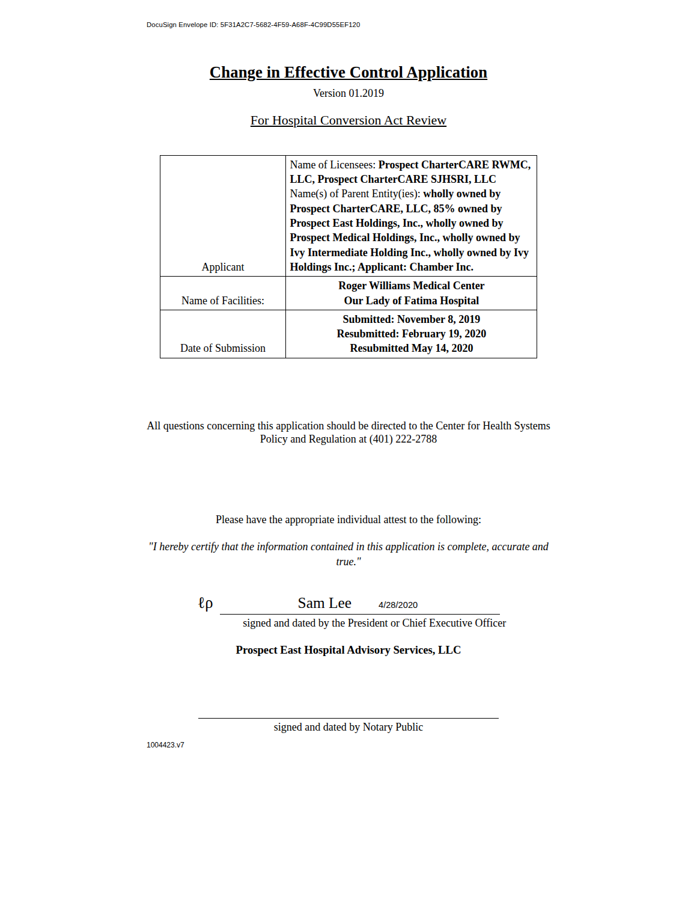DocuSign Envelope ID: 5F31A2C7-5682-4F59-A68F-4C99D55EF120
Change in Effective Control Application
Version 01.2019
For Hospital Conversion Act Review
| Applicant | Name of Licensees: Prospect CharterCARE RWMC, LLC, Prospect CharterCARE SJHSRI, LLC Name(s) of Parent Entity(ies): wholly owned by Prospect CharterCARE, LLC, 85% owned by Prospect East Holdings, Inc., wholly owned by Prospect Medical Holdings, Inc., wholly owned by Ivy Intermediate Holding Inc., wholly owned by Ivy Holdings Inc.; Applicant: Chamber Inc. |
| Name of Facilities: | Roger Williams Medical Center Our Lady of Fatima Hospital |
| Date of Submission | Submitted: November 8, 2019 Resubmitted: February 19, 2020 Resubmitted May 14, 2020 |
All questions concerning this application should be directed to the Center for Health Systems Policy and Regulation at (401) 222-2788
Please have the appropriate individual attest to the following:
"I hereby certify that the information contained in this application is complete, accurate and true."
ℓρ
Sam Lee 4/28/2020
signed and dated by the President or Chief Executive Officer
Prospect East Hospital Advisory Services, LLC
signed and dated by Notary Public
1004423.v7